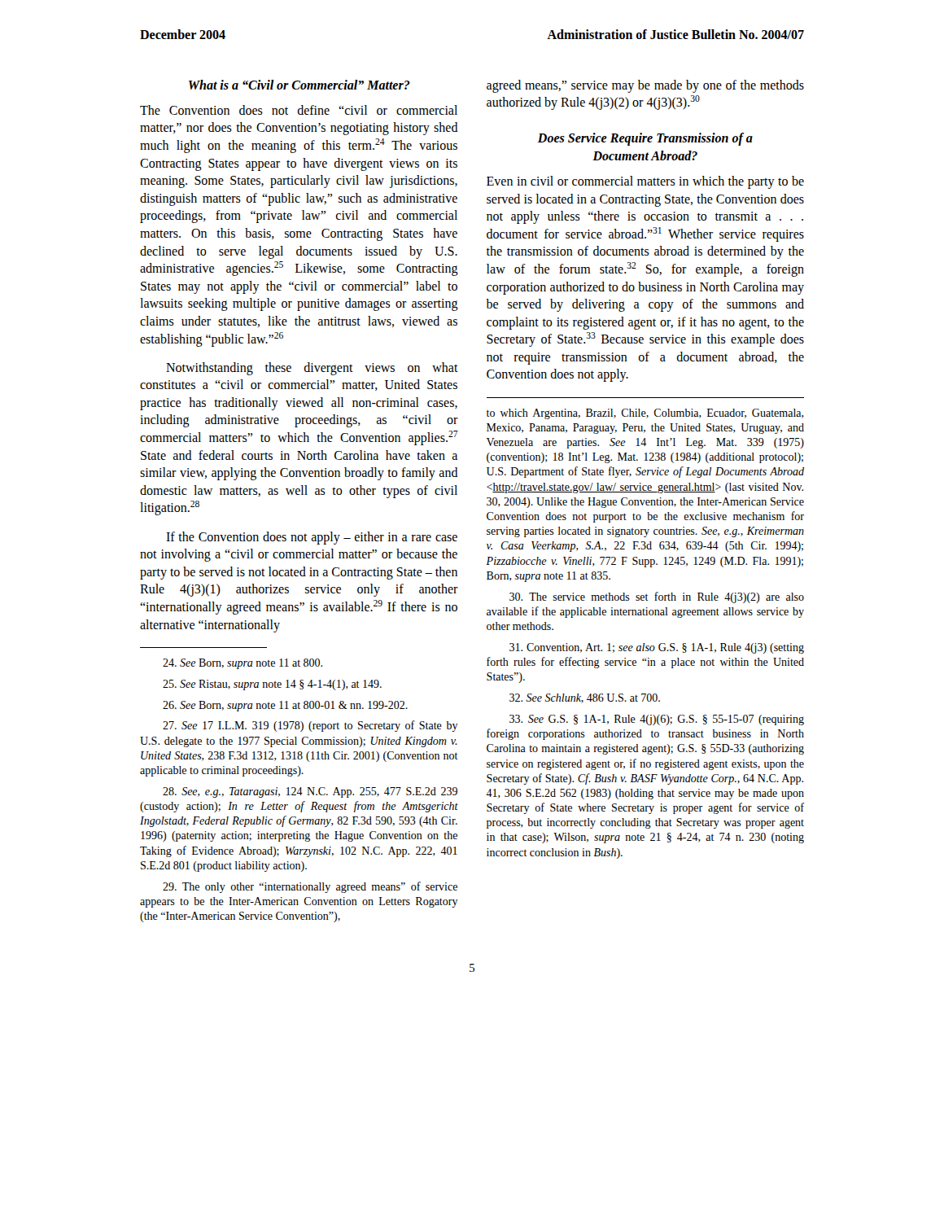December 2004 Administration of Justice Bulletin No. 2004/07
What is a “Civil or Commercial” Matter?
The Convention does not define “civil or commercial matter,” nor does the Convention’s negotiating history shed much light on the meaning of this term.24 The various Contracting States appear to have divergent views on its meaning. Some States, particularly civil law jurisdictions, distinguish matters of “public law,” such as administrative proceedings, from “private law” civil and commercial matters. On this basis, some Contracting States have declined to serve legal documents issued by U.S. administrative agencies.25 Likewise, some Contracting States may not apply the “civil or commercial” label to lawsuits seeking multiple or punitive damages or asserting claims under statutes, like the antitrust laws, viewed as establishing “public law.”26
Notwithstanding these divergent views on what constitutes a “civil or commercial” matter, United States practice has traditionally viewed all non-criminal cases, including administrative proceedings, as “civil or commercial matters” to which the Convention applies.27 State and federal courts in North Carolina have taken a similar view, applying the Convention broadly to family and domestic law matters, as well as to other types of civil litigation.28
If the Convention does not apply – either in a rare case not involving a “civil or commercial matter” or because the party to be served is not located in a Contracting State – then Rule 4(j3)(1) authorizes service only if another “internationally agreed means” is available.29 If there is no alternative “internationally
24. See Born, supra note 11 at 800.
25. See Ristau, supra note 14 § 4-1-4(1), at 149.
26. See Born, supra note 11 at 800-01 & nn. 199-202.
27. See 17 I.L.M. 319 (1978) (report to Secretary of State by U.S. delegate to the 1977 Special Commission); United Kingdom v. United States, 238 F.3d 1312, 1318 (11th Cir. 2001) (Convention not applicable to criminal proceedings).
28. See, e.g., Tataragasi, 124 N.C. App. 255, 477 S.E.2d 239 (custody action); In re Letter of Request from the Amtsgericht Ingolstadt, Federal Republic of Germany, 82 F.3d 590, 593 (4th Cir. 1996) (paternity action; interpreting the Hague Convention on the Taking of Evidence Abroad); Warzynski, 102 N.C. App. 222, 401 S.E.2d 801 (product liability action).
29. The only other “internationally agreed means” of service appears to be the Inter-American Convention on Letters Rogatory (the “Inter-American Service Convention”),
agreed means,” service may be made by one of the methods authorized by Rule 4(j3)(2) or 4(j3)(3).30
Does Service Require Transmission of a
Document Abroad?
Even in civil or commercial matters in which the party to be served is located in a Contracting State, the Convention does not apply unless “there is occasion to transmit a . . . document for service abroad.”31 Whether service requires the transmission of documents abroad is determined by the law of the forum state.32 So, for example, a foreign corporation authorized to do business in North Carolina may be served by delivering a copy of the summons and complaint to its registered agent or, if it has no agent, to the Secretary of State.33 Because service in this example does not require transmission of a document abroad, the Convention does not apply.
to which Argentina, Brazil, Chile, Columbia, Ecuador, Guatemala, Mexico, Panama, Paraguay, Peru, the United States, Uruguay, and Venezuela are parties. See 14 Int’l Leg. Mat. 339 (1975) (convention); 18 Int’l Leg. Mat. 1238 (1984) (additional protocol); U.S. Department of State flyer, Service of Legal Documents Abroad <http://travel.state.gov/ law/ service_general.html> (last visited Nov. 30, 2004). Unlike the Hague Convention, the Inter-American Service Convention does not purport to be the exclusive mechanism for serving parties located in signatory countries. See, e.g., Kreimerman v. Casa Veerkamp, S.A., 22 F.3d 634, 639-44 (5th Cir. 1994); Pizzabiocche v. Vinelli, 772 F Supp. 1245, 1249 (M.D. Fla. 1991); Born, supra note 11 at 835.
30. The service methods set forth in Rule 4(j3)(2) are also available if the applicable international agreement allows service by other methods.
31. Convention, Art. 1; see also G.S. § 1A-1, Rule 4(j3) (setting forth rules for effecting service “in a place not within the United States”).
32. See Schlunk, 486 U.S. at 700.
33. See G.S. § 1A-1, Rule 4(j)(6); G.S. § 55-15-07 (requiring foreign corporations authorized to transact business in North Carolina to maintain a registered agent); G.S. § 55D-33 (authorizing service on registered agent or, if no registered agent exists, upon the Secretary of State). Cf. Bush v. BASF Wyandotte Corp., 64 N.C. App. 41, 306 S.E.2d 562 (1983) (holding that service may be made upon Secretary of State where Secretary is proper agent for service of process, but incorrectly concluding that Secretary was proper agent in that case); Wilson, supra note 21 § 4-24, at 74 n. 230 (noting incorrect conclusion in Bush).
5